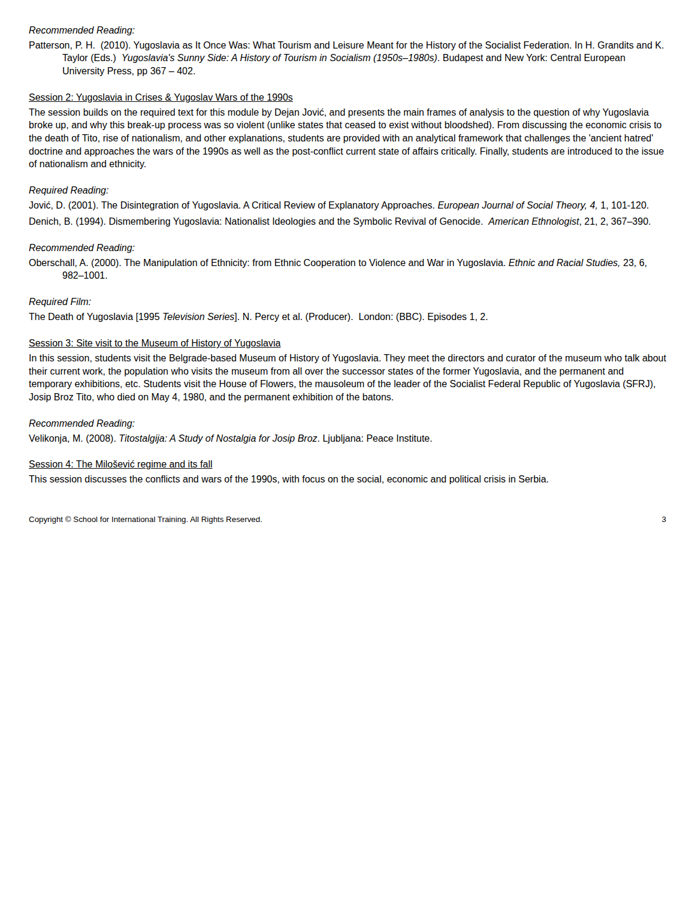Recommended Reading:
Patterson, P. H. (2010). Yugoslavia as It Once Was: What Tourism and Leisure Meant for the History of the Socialist Federation. In H. Grandits and K. Taylor (Eds.) Yugoslavia's Sunny Side: A History of Tourism in Socialism (1950s–1980s). Budapest and New York: Central European University Press, pp 367 – 402.
Session 2: Yugoslavia in Crises & Yugoslav Wars of the 1990s
The session builds on the required text for this module by Dejan Jović, and presents the main frames of analysis to the question of why Yugoslavia broke up, and why this break-up process was so violent (unlike states that ceased to exist without bloodshed). From discussing the economic crisis to the death of Tito, rise of nationalism, and other explanations, students are provided with an analytical framework that challenges the 'ancient hatred' doctrine and approaches the wars of the 1990s as well as the post-conflict current state of affairs critically. Finally, students are introduced to the issue of nationalism and ethnicity.
Required Reading:
Jović, D. (2001). The Disintegration of Yugoslavia. A Critical Review of Explanatory Approaches. European Journal of Social Theory, 4, 1, 101-120.
Denich, B. (1994). Dismembering Yugoslavia: Nationalist Ideologies and the Symbolic Revival of Genocide. American Ethnologist, 21, 2, 367–390.
Recommended Reading:
Oberschall, A. (2000). The Manipulation of Ethnicity: from Ethnic Cooperation to Violence and War in Yugoslavia. Ethnic and Racial Studies, 23, 6, 982–1001.
Required Film:
The Death of Yugoslavia [1995 Television Series]. N. Percy et al. (Producer). London: (BBC). Episodes 1, 2.
Session 3: Site visit to the Museum of History of Yugoslavia
In this session, students visit the Belgrade-based Museum of History of Yugoslavia. They meet the directors and curator of the museum who talk about their current work, the population who visits the museum from all over the successor states of the former Yugoslavia, and the permanent and temporary exhibitions, etc. Students visit the House of Flowers, the mausoleum of the leader of the Socialist Federal Republic of Yugoslavia (SFRJ), Josip Broz Tito, who died on May 4, 1980, and the permanent exhibition of the batons.
Recommended Reading:
Velikonja, M. (2008). Titostalgija: A Study of Nostalgia for Josip Broz. Ljubljana: Peace Institute.
Session 4: The Milošević regime and its fall
This session discusses the conflicts and wars of the 1990s, with focus on the social, economic and political crisis in Serbia.
Copyright © School for International Training. All Rights Reserved. 3